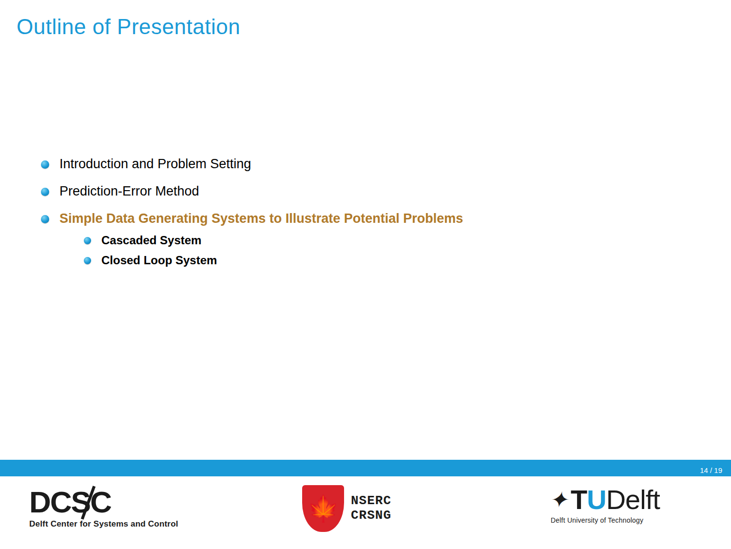Outline of Presentation
Introduction and Problem Setting
Prediction-Error Method
Simple Data Generating Systems to Illustrate Potential Problems
Cascaded System
Closed Loop System
14 / 19
DCSC
Delft Center for Systems and Control
🍁
NSERC
CRSNG
✦TU Delft
Delft University of Technology